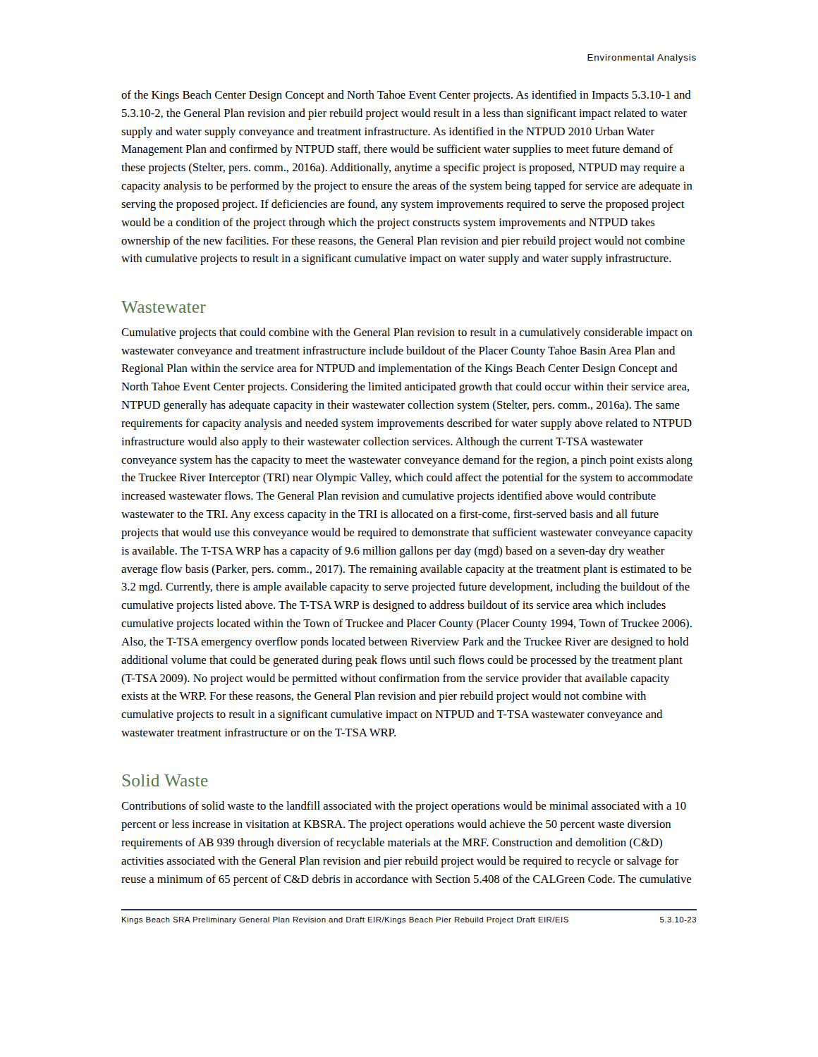Environmental Analysis
of the Kings Beach Center Design Concept and North Tahoe Event Center projects. As identified in Impacts 5.3.10-1 and 5.3.10-2, the General Plan revision and pier rebuild project would result in a less than significant impact related to water supply and water supply conveyance and treatment infrastructure. As identified in the NTPUD 2010 Urban Water Management Plan and confirmed by NTPUD staff, there would be sufficient water supplies to meet future demand of these projects (Stelter, pers. comm., 2016a). Additionally, anytime a specific project is proposed, NTPUD may require a capacity analysis to be performed by the project to ensure the areas of the system being tapped for service are adequate in serving the proposed project. If deficiencies are found, any system improvements required to serve the proposed project would be a condition of the project through which the project constructs system improvements and NTPUD takes ownership of the new facilities. For these reasons, the General Plan revision and pier rebuild project would not combine with cumulative projects to result in a significant cumulative impact on water supply and water supply infrastructure.
Wastewater
Cumulative projects that could combine with the General Plan revision to result in a cumulatively considerable impact on wastewater conveyance and treatment infrastructure include buildout of the Placer County Tahoe Basin Area Plan and Regional Plan within the service area for NTPUD and implementation of the Kings Beach Center Design Concept and North Tahoe Event Center projects. Considering the limited anticipated growth that could occur within their service area, NTPUD generally has adequate capacity in their wastewater collection system (Stelter, pers. comm., 2016a). The same requirements for capacity analysis and needed system improvements described for water supply above related to NTPUD infrastructure would also apply to their wastewater collection services. Although the current T-TSA wastewater conveyance system has the capacity to meet the wastewater conveyance demand for the region, a pinch point exists along the Truckee River Interceptor (TRI) near Olympic Valley, which could affect the potential for the system to accommodate increased wastewater flows. The General Plan revision and cumulative projects identified above would contribute wastewater to the TRI. Any excess capacity in the TRI is allocated on a first-come, first-served basis and all future projects that would use this conveyance would be required to demonstrate that sufficient wastewater conveyance capacity is available. The T-TSA WRP has a capacity of 9.6 million gallons per day (mgd) based on a seven-day dry weather average flow basis (Parker, pers. comm., 2017). The remaining available capacity at the treatment plant is estimated to be 3.2 mgd. Currently, there is ample available capacity to serve projected future development, including the buildout of the cumulative projects listed above. The T-TSA WRP is designed to address buildout of its service area which includes cumulative projects located within the Town of Truckee and Placer County (Placer County 1994, Town of Truckee 2006). Also, the T-TSA emergency overflow ponds located between Riverview Park and the Truckee River are designed to hold additional volume that could be generated during peak flows until such flows could be processed by the treatment plant (T-TSA 2009). No project would be permitted without confirmation from the service provider that available capacity exists at the WRP. For these reasons, the General Plan revision and pier rebuild project would not combine with cumulative projects to result in a significant cumulative impact on NTPUD and T-TSA wastewater conveyance and wastewater treatment infrastructure or on the T-TSA WRP.
Solid Waste
Contributions of solid waste to the landfill associated with the project operations would be minimal associated with a 10 percent or less increase in visitation at KBSRA. The project operations would achieve the 50 percent waste diversion requirements of AB 939 through diversion of recyclable materials at the MRF. Construction and demolition (C&D) activities associated with the General Plan revision and pier rebuild project would be required to recycle or salvage for reuse a minimum of 65 percent of C&D debris in accordance with Section 5.408 of the CALGreen Code. The cumulative
Kings Beach SRA Preliminary General Plan Revision and Draft EIR/Kings Beach Pier Rebuild Project Draft EIR/EIS
5.3.10-23